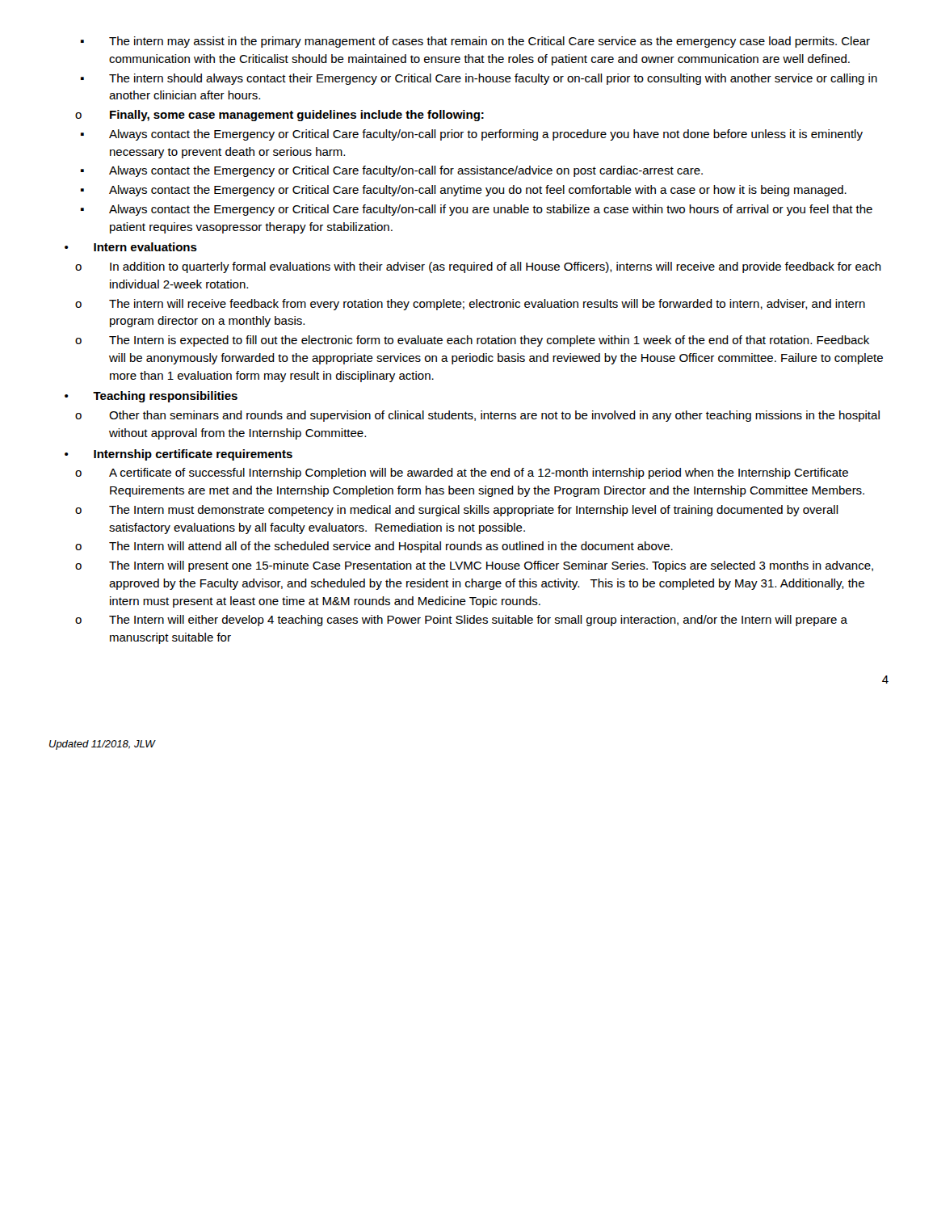▪The intern may assist in the primary management of cases that remain on the Critical Care service as the emergency case load permits. Clear communication with the Criticalist should be maintained to ensure that the roles of patient care and owner communication are well defined.
▪The intern should always contact their Emergency or Critical Care in-house faculty or on-call prior to consulting with another service or calling in another clinician after hours.
oFinally, some case management guidelines include the following:
▪Always contact the Emergency or Critical Care faculty/on-call prior to performing a procedure you have not done before unless it is eminently necessary to prevent death or serious harm.
▪Always contact the Emergency or Critical Care faculty/on-call for assistance/advice on post cardiac-arrest care.
▪Always contact the Emergency or Critical Care faculty/on-call anytime you do not feel comfortable with a case or how it is being managed.
▪Always contact the Emergency or Critical Care faculty/on-call if you are unable to stabilize a case within two hours of arrival or you feel that the patient requires vasopressor therapy for stabilization.
•Intern evaluations
o In addition to quarterly formal evaluations with their adviser (as required of all House Officers), interns will receive and provide feedback for each individual 2-week rotation.
o The intern will receive feedback from every rotation they complete; electronic evaluation results will be forwarded to intern, adviser, and intern program director on a monthly basis.
o The Intern is expected to fill out the electronic form to evaluate each rotation they complete within 1 week of the end of that rotation. Feedback will be anonymously forwarded to the appropriate services on a periodic basis and reviewed by the House Officer committee. Failure to complete more than 1 evaluation form may result in disciplinary action.
•Teaching responsibilities
o Other than seminars and rounds and supervision of clinical students, interns are not to be involved in any other teaching missions in the hospital without approval from the Internship Committee.
•Internship certificate requirements
o A certificate of successful Internship Completion will be awarded at the end of a 12-month internship period when the Internship Certificate Requirements are met and the Internship Completion form has been signed by the Program Director and the Internship Committee Members.
o The Intern must demonstrate competency in medical and surgical skills appropriate for Internship level of training documented by overall satisfactory evaluations by all faculty evaluators. Remediation is not possible.
o The Intern will attend all of the scheduled service and Hospital rounds as outlined in the document above.
o The Intern will present one 15-minute Case Presentation at the LVMC House Officer Seminar Series. Topics are selected 3 months in advance, approved by the Faculty advisor, and scheduled by the resident in charge of this activity. This is to be completed by May 31. Additionally, the intern must present at least one time at M&M rounds and Medicine Topic rounds.
o The Intern will either develop 4 teaching cases with Power Point Slides suitable for small group interaction, and/or the Intern will prepare a manuscript suitable for
4
Updated 11/2018, JLW